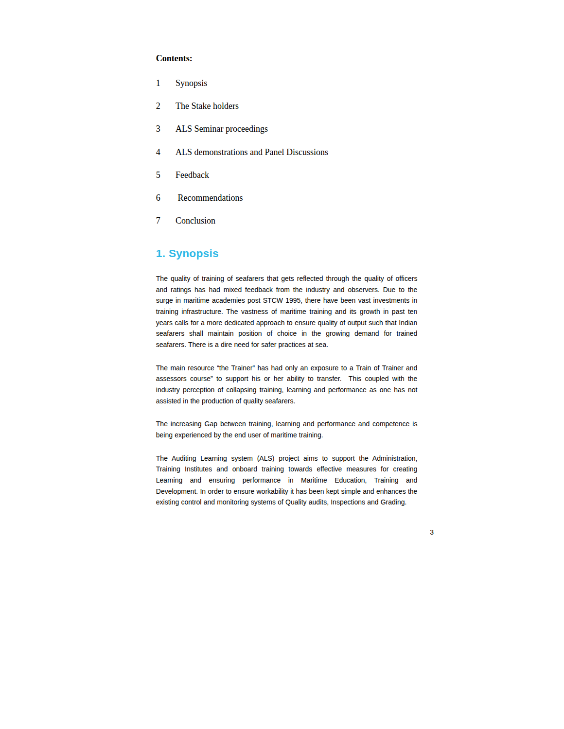Contents:
1 Synopsis
2 The Stake holders
3 ALS Seminar proceedings
4 ALS demonstrations and Panel Discussions
5 Feedback
6 Recommendations
7 Conclusion
1. Synopsis
The quality of training of seafarers that gets reflected through the quality of officers and ratings has had mixed feedback from the industry and observers. Due to the surge in maritime academies post STCW 1995, there have been vast investments in training infrastructure. The vastness of maritime training and its growth in past ten years calls for a more dedicated approach to ensure quality of output such that Indian seafarers shall maintain position of choice in the growing demand for trained seafarers. There is a dire need for safer practices at sea.
The main resource “the Trainer” has had only an exposure to a Train of Trainer and assessors course” to support his or her ability to transfer. This coupled with the industry perception of collapsing training, learning and performance as one has not assisted in the production of quality seafarers.
The increasing Gap between training, learning and performance and competence is being experienced by the end user of maritime training.
The Auditing Learning system (ALS) project aims to support the Administration, Training Institutes and onboard training towards effective measures for creating Learning and ensuring performance in Maritime Education, Training and Development. In order to ensure workability it has been kept simple and enhances the existing control and monitoring systems of Quality audits, Inspections and Grading.
3